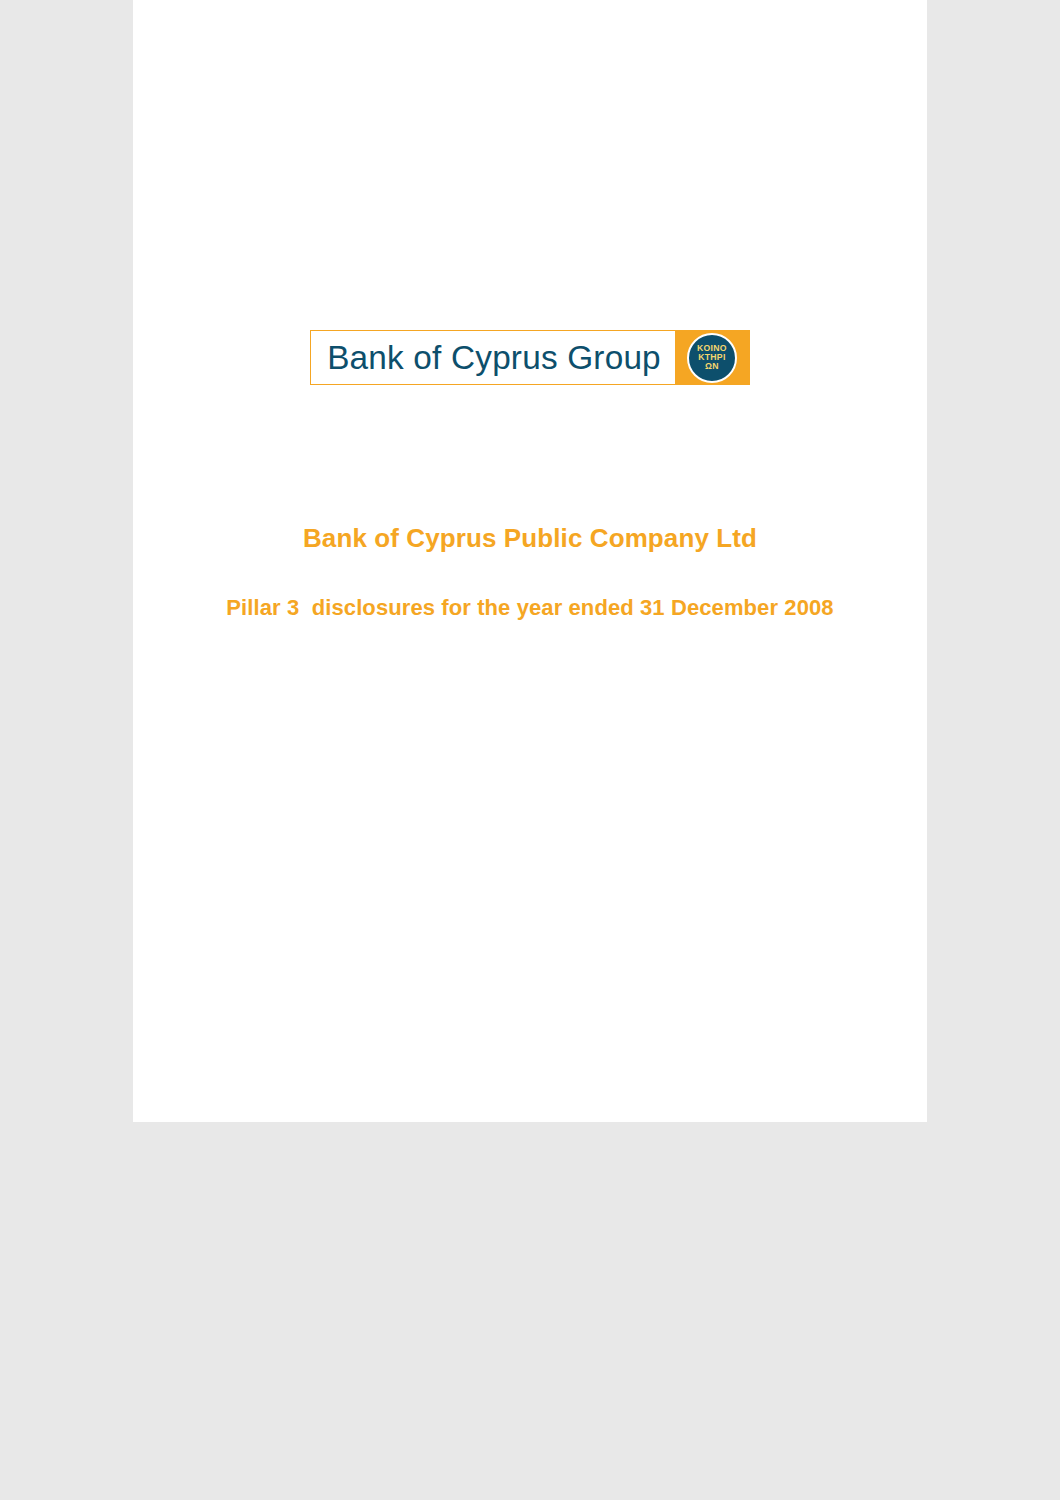Bank of Cyprus Group
KOINO
KTHPI
ΩN
Bank of Cyprus Public Company Ltd
Pillar 3 disclosures for the year ended 31 December 2008